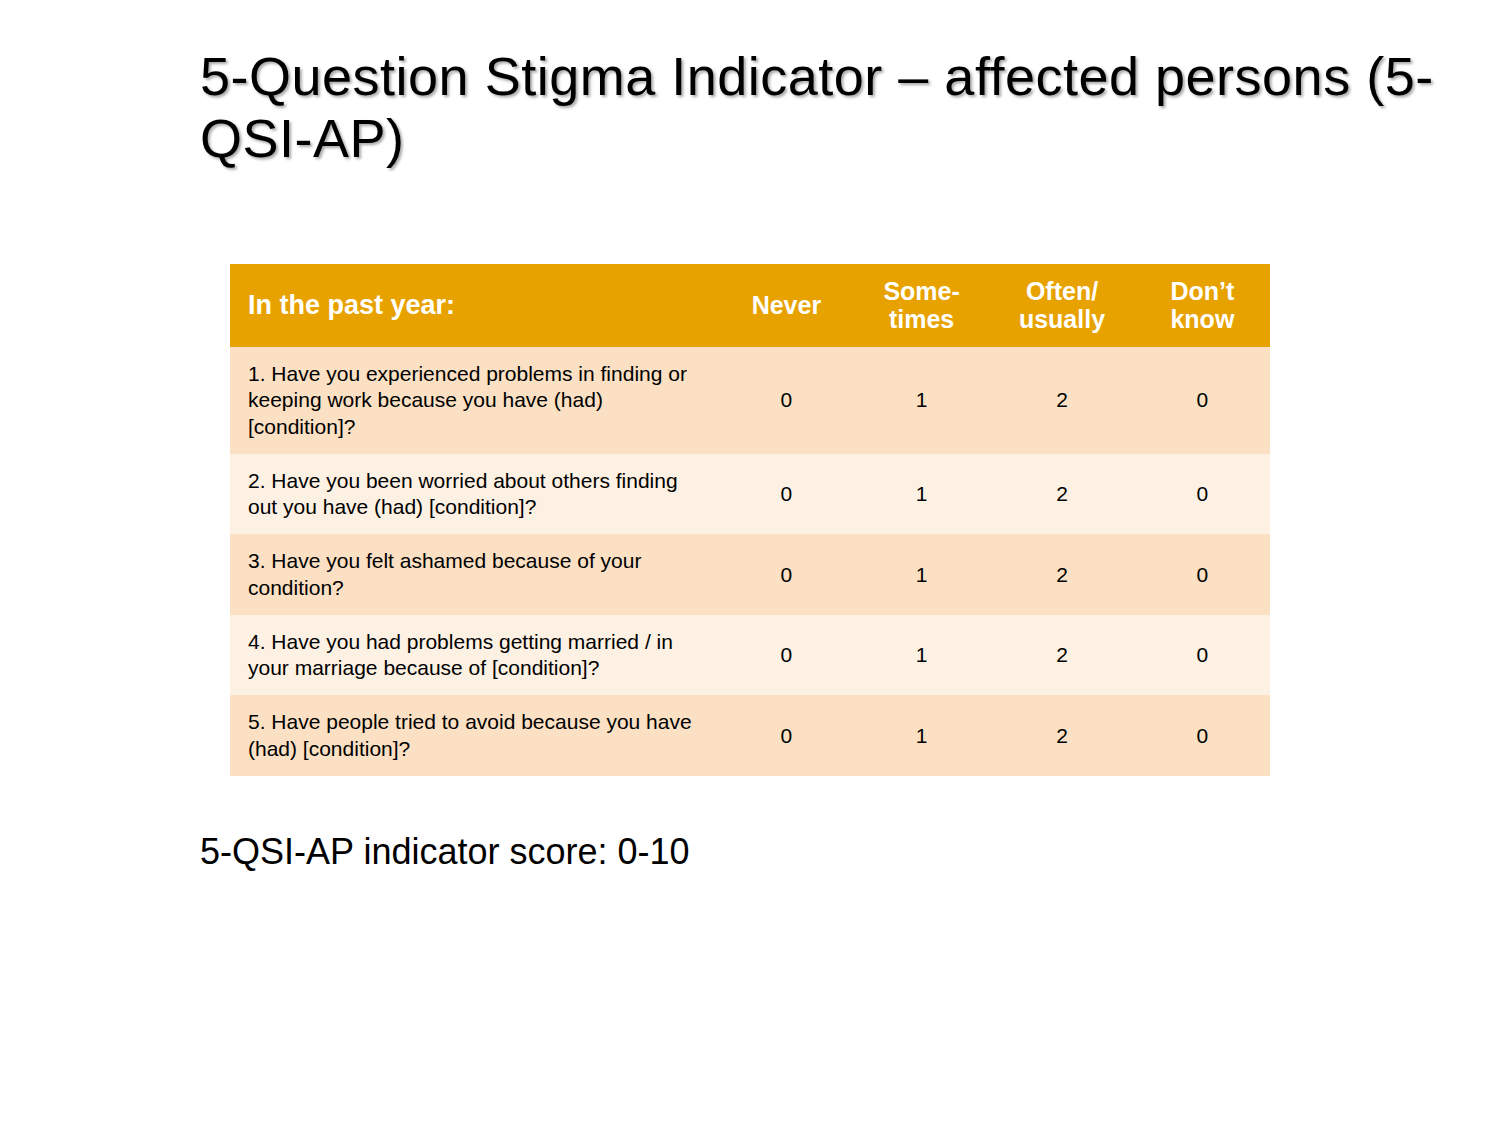5-Question Stigma Indicator – affected persons (5-QSI-AP)
| In the past year: | Never | Some- times | Often/ usually | Don’t know |
| --- | --- | --- | --- | --- |
| 1. Have you experienced problems in finding or keeping work because you have (had) [condition]? | 0 | 1 | 2 | 0 |
| 2. Have you been worried about others finding out you have (had) [condition]? | 0 | 1 | 2 | 0 |
| 3. Have you felt ashamed because of your condition? | 0 | 1 | 2 | 0 |
| 4. Have you had problems getting married / in your marriage because of [condition]? | 0 | 1 | 2 | 0 |
| 5. Have people tried to avoid because you have (had) [condition]? | 0 | 1 | 2 | 0 |
5-QSI-AP indicator score: 0-10